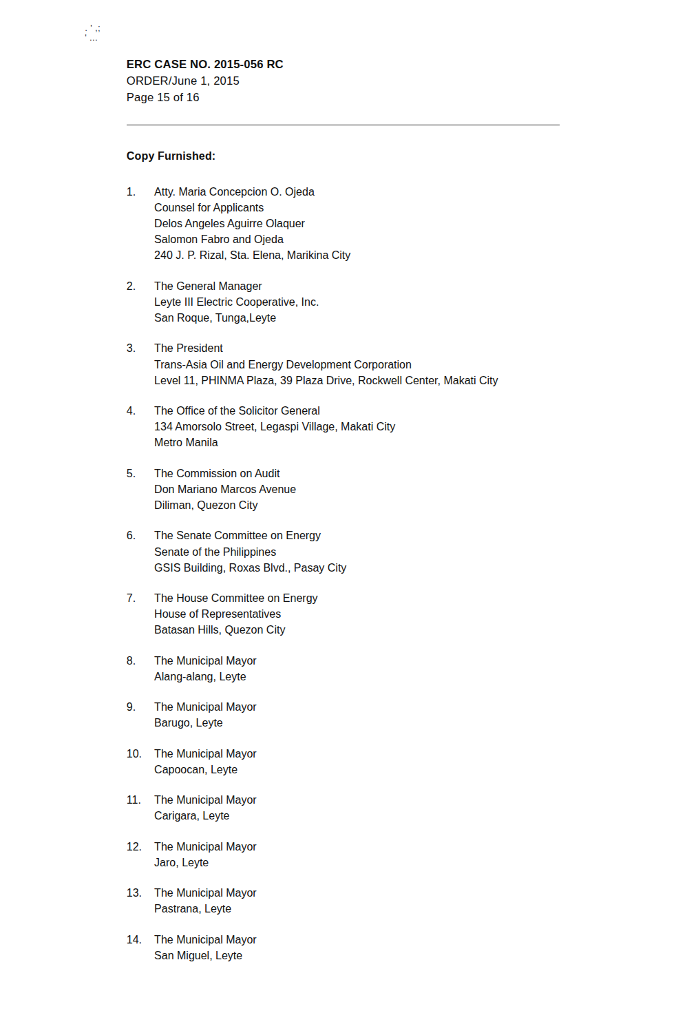. ' ,; ' ...
ERC CASE NO. 2015-056 RC
ORDER/June 1, 2015
Page 15 of 16
Copy Furnished:
Atty. Maria Concepcion O. Ojeda
Counsel for Applicants
Delos Angeles Aguirre Olaquer
Salomon Fabro and Ojeda
240 J. P. Rizal, Sta. Elena, Marikina City
The General Manager
Leyte III Electric Cooperative, Inc.
San Roque, Tunga,Leyte
The President
Trans-Asia Oil and Energy Development Corporation
Level 11, PHINMA Plaza, 39 Plaza Drive, Rockwell Center, Makati City
The Office of the Solicitor General
134 Amorsolo Street, Legaspi Village, Makati City
Metro Manila
The Commission on Audit
Don Mariano Marcos Avenue
Diliman, Quezon City
The Senate Committee on Energy
Senate of the Philippines
GSIS Building, Roxas Blvd., Pasay City
The House Committee on Energy
House of Representatives
Batasan Hills, Quezon City
The Municipal Mayor
Alang-alang, Leyte
The Municipal Mayor
Barugo, Leyte
The Municipal Mayor
Capoocan, Leyte
The Municipal Mayor
Carigara, Leyte
The Municipal Mayor
Jaro, Leyte
The Municipal Mayor
Pastrana, Leyte
The Municipal Mayor
San Miguel, Leyte